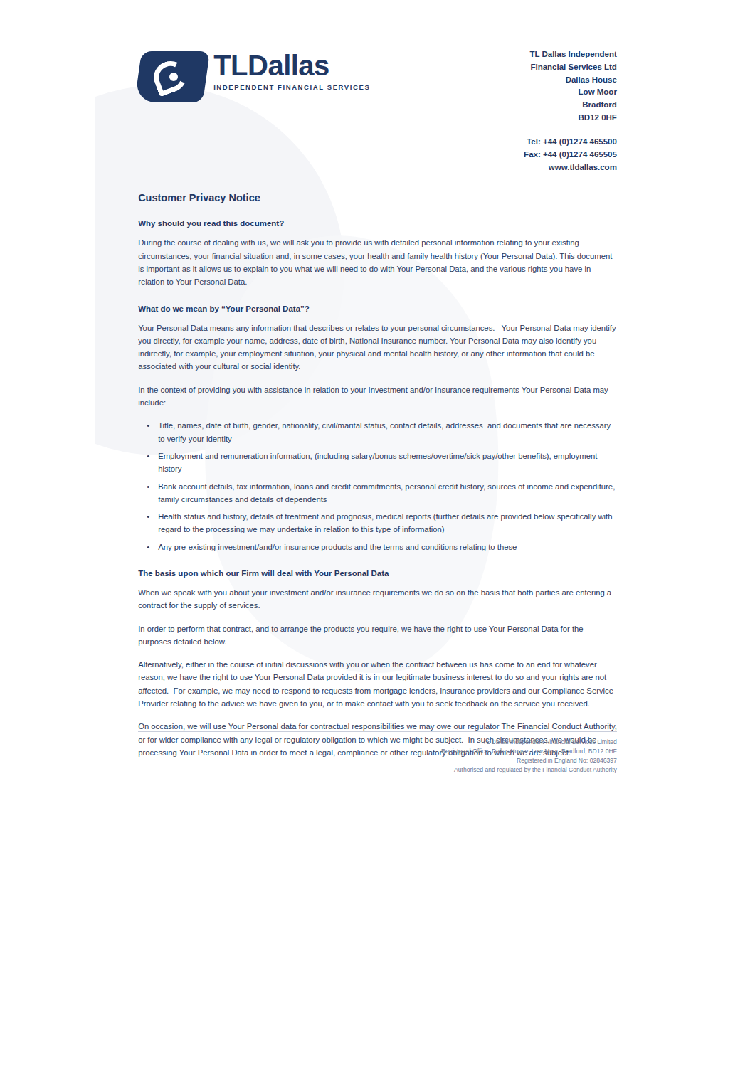TLDallas
Independent Financial Services
TL Dallas Independent
Financial Services Ltd
Dallas House
Low Moor
Bradford
BD12 0HF
Tel: +44 (0)1274 465500
Fax: +44 (0)1274 465505
www.tldallas.com
Customer Privacy Notice
Why should you read this document?
During the course of dealing with us, we will ask you to provide us with detailed personal information relating to your existing circumstances, your financial situation and, in some cases, your health and family health history (Your Personal Data). This document is important as it allows us to explain to you what we will need to do with Your Personal Data, and the various rights you have in relation to Your Personal Data.
What do we mean by “Your Personal Data”?
Your Personal Data means any information that describes or relates to your personal circumstances. Your Personal Data may identify you directly, for example your name, address, date of birth, National Insurance number. Your Personal Data may also identify you indirectly, for example, your employment situation, your physical and mental health history, or any other information that could be associated with your cultural or social identity.
In the context of providing you with assistance in relation to your Investment and/or Insurance requirements Your Personal Data may include:
Title, names, date of birth, gender, nationality, civil/marital status, contact details, addresses and documents that are necessary to verify your identity
Employment and remuneration information, (including salary/bonus schemes/overtime/sick pay/other benefits), employment history
Bank account details, tax information, loans and credit commitments, personal credit history, sources of income and expenditure, family circumstances and details of dependents
Health status and history, details of treatment and prognosis, medical reports (further details are provided below specifically with regard to the processing we may undertake in relation to this type of information)
Any pre-existing investment/and/or insurance products and the terms and conditions relating to these
The basis upon which our Firm will deal with Your Personal Data
When we speak with you about your investment and/or insurance requirements we do so on the basis that both parties are entering a contract for the supply of services.
In order to perform that contract, and to arrange the products you require, we have the right to use Your Personal Data for the purposes detailed below.
Alternatively, either in the course of initial discussions with you or when the contract between us has come to an end for whatever reason, we have the right to use Your Personal Data provided it is in our legitimate business interest to do so and your rights are not affected. For example, we may need to respond to requests from mortgage lenders, insurance providers and our Compliance Service Provider relating to the advice we have given to you, or to make contact with you to seek feedback on the service you received.
On occasion, we will use Your Personal data for contractual responsibilities we may owe our regulator The Financial Conduct Authority, or for wider compliance with any legal or regulatory obligation to which we might be subject. In such circumstances, we would be processing Your Personal Data in order to meet a legal, compliance or other regulatory obligation to which we are subject.
TL Dallas Independent Financial Services Limited
Registered Office: Dallas House, Low Moor, Bradford, BD12 0HF
Registered in England No: 02846397
Authorised and regulated by the Financial Conduct Authority